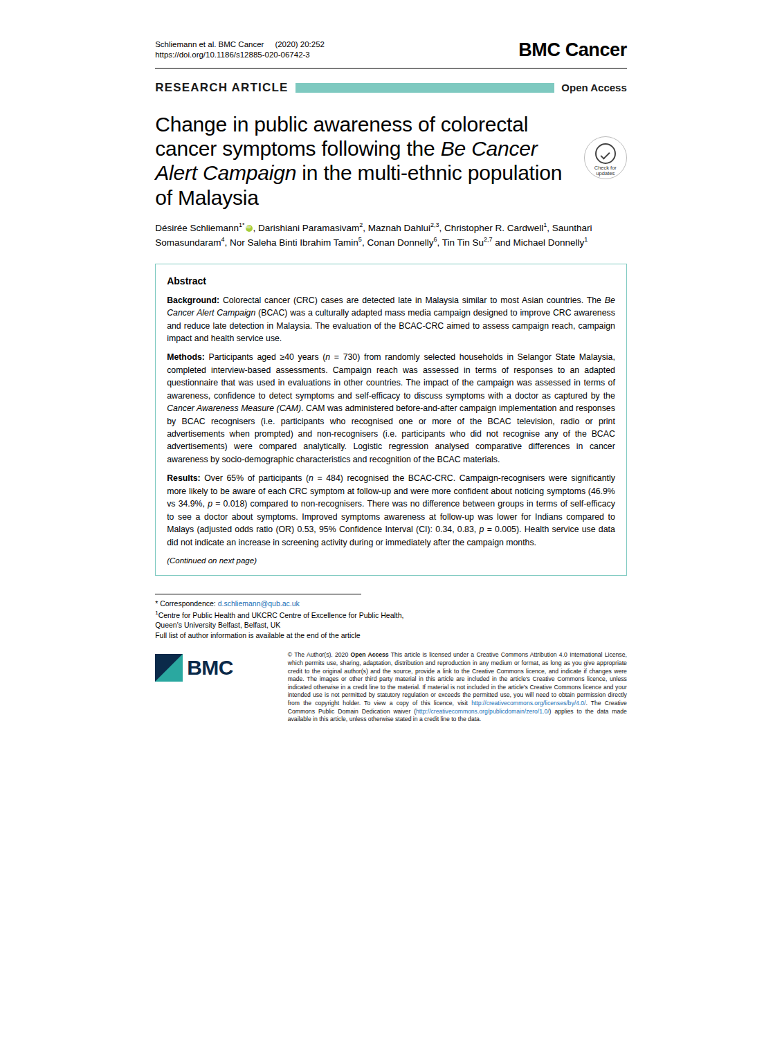Schliemann et al. BMC Cancer (2020) 20:252
https://doi.org/10.1186/s12885-020-06742-3
BMC Cancer
RESEARCH ARTICLE Open Access
Check for
updates
Change in public awareness of colorectal cancer symptoms following the Be Cancer Alert Campaign in the multi-ethnic population of Malaysia
Désirée Schliemann1* , Darishiani Paramasivam2, Maznah Dahlui2,3, Christopher R. Cardwell1, Saunthari Somasundaram4, Nor Saleha Binti Ibrahim Tamin5, Conan Donnelly6, Tin Tin Su2,7 and Michael Donnelly1
Abstract
Background: Colorectal cancer (CRC) cases are detected late in Malaysia similar to most Asian countries. The Be Cancer Alert Campaign (BCAC) was a culturally adapted mass media campaign designed to improve CRC awareness and reduce late detection in Malaysia. The evaluation of the BCAC-CRC aimed to assess campaign reach, campaign impact and health service use.
Methods: Participants aged ≥40 years (n = 730) from randomly selected households in Selangor State Malaysia, completed interview-based assessments. Campaign reach was assessed in terms of responses to an adapted questionnaire that was used in evaluations in other countries. The impact of the campaign was assessed in terms of awareness, confidence to detect symptoms and self-efficacy to discuss symptoms with a doctor as captured by the Cancer Awareness Measure (CAM). CAM was administered before-and-after campaign implementation and responses by BCAC recognisers (i.e. participants who recognised one or more of the BCAC television, radio or print advertisements when prompted) and non-recognisers (i.e. participants who did not recognise any of the BCAC advertisements) were compared analytically. Logistic regression analysed comparative differences in cancer awareness by socio-demographic characteristics and recognition of the BCAC materials.
Results: Over 65% of participants (n = 484) recognised the BCAC-CRC. Campaign-recognisers were significantly more likely to be aware of each CRC symptom at follow-up and were more confident about noticing symptoms (46.9% vs 34.9%, p = 0.018) compared to non-recognisers. There was no difference between groups in terms of self-efficacy to see a doctor about symptoms. Improved symptoms awareness at follow-up was lower for Indians compared to Malays (adjusted odds ratio (OR) 0.53, 95% Confidence Interval (CI): 0.34, 0.83, p = 0.005). Health service use data did not indicate an increase in screening activity during or immediately after the campaign months.
(Continued on next page)
* Correspondence: d.schliemann@qub.ac.uk
1Centre for Public Health and UKCRC Centre of Excellence for Public Health,
Queen's University Belfast, Belfast, UK
Full list of author information is available at the end of the article
BMC
© The Author(s). 2020 Open Access This article is licensed under a Creative Commons Attribution 4.0 International License, which permits use, sharing, adaptation, distribution and reproduction in any medium or format, as long as you give appropriate credit to the original author(s) and the source, provide a link to the Creative Commons licence, and indicate if changes were made. The images or other third party material in this article are included in the article's Creative Commons licence, unless indicated otherwise in a credit line to the material. If material is not included in the article's Creative Commons licence and your intended use is not permitted by statutory regulation or exceeds the permitted use, you will need to obtain permission directly from the copyright holder. To view a copy of this licence, visit http://creativecommons.org/licenses/by/4.0/. The Creative Commons Public Domain Dedication waiver (http://creativecommons.org/publicdomain/zero/1.0/) applies to the data made available in this article, unless otherwise stated in a credit line to the data.